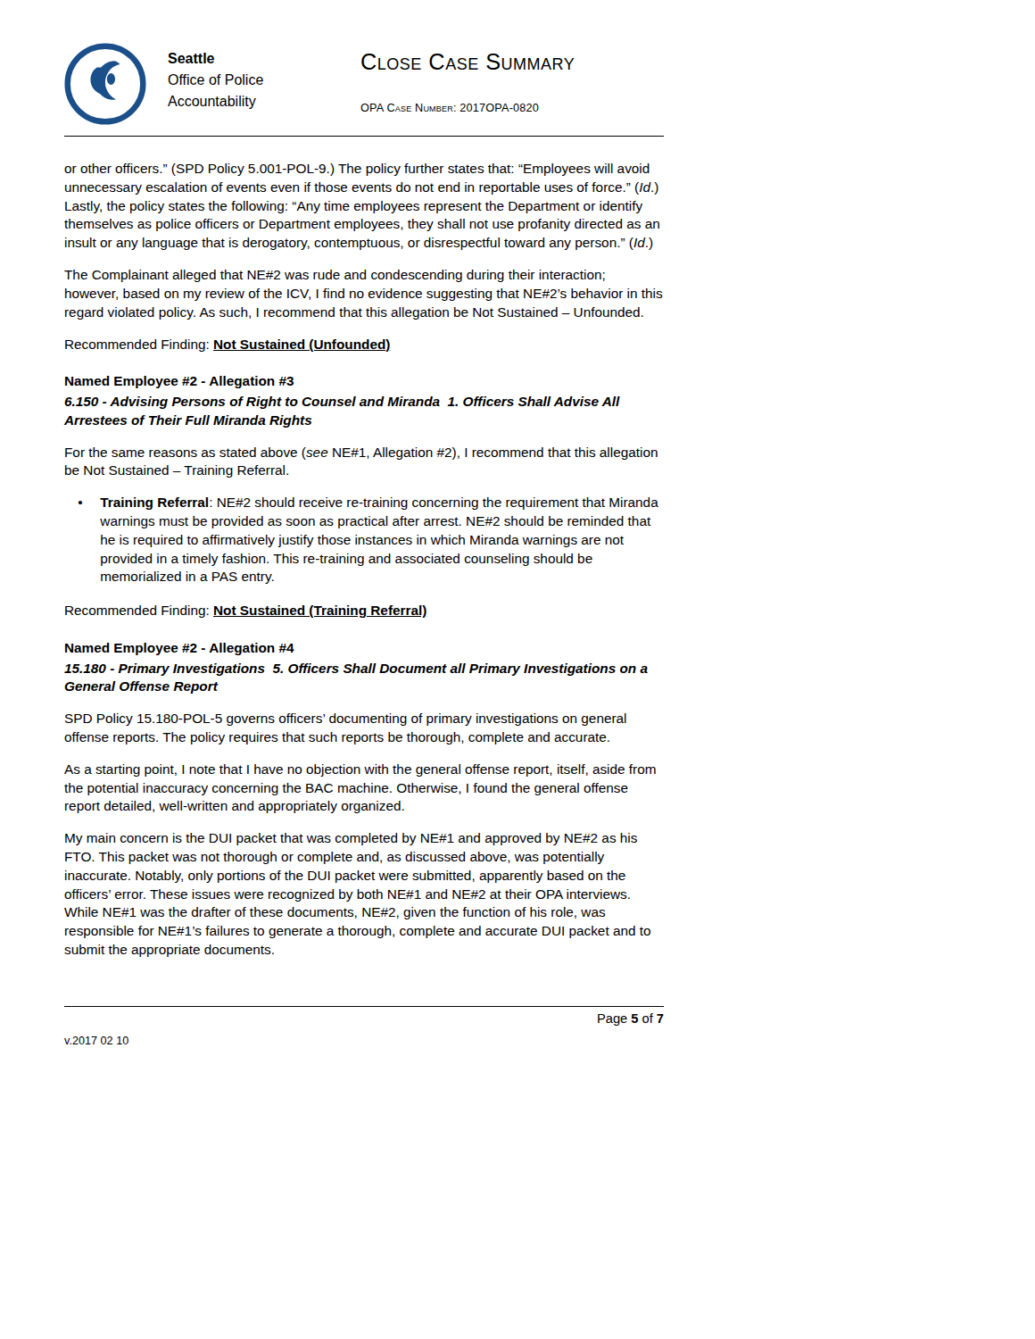Seattle
Office of Police
Accountability
Close Case Summary
OPA Case Number: 2017OPA-0820
or other officers.” (SPD Policy 5.001-POL-9.) The policy further states that: “Employees will avoid unnecessary escalation of events even if those events do not end in reportable uses of force.” (Id.) Lastly, the policy states the following: “Any time employees represent the Department or identify themselves as police officers or Department employees, they shall not use profanity directed as an insult or any language that is derogatory, contemptuous, or disrespectful toward any person.” (Id.)
The Complainant alleged that NE#2 was rude and condescending during their interaction; however, based on my review of the ICV, I find no evidence suggesting that NE#2’s behavior in this regard violated policy. As such, I recommend that this allegation be Not Sustained – Unfounded.
Recommended Finding: Not Sustained (Unfounded)
Named Employee #2 - Allegation #3
6.150 - Advising Persons of Right to Counsel and Miranda 1. Officers Shall Advise All Arrestees of Their Full Miranda Rights
For the same reasons as stated above (see NE#1, Allegation #2), I recommend that this allegation be Not Sustained – Training Referral.
Training Referral: NE#2 should receive re-training concerning the requirement that Miranda warnings must be provided as soon as practical after arrest. NE#2 should be reminded that he is required to affirmatively justify those instances in which Miranda warnings are not provided in a timely fashion. This re-training and associated counseling should be memorialized in a PAS entry.
Recommended Finding: Not Sustained (Training Referral)
Named Employee #2 - Allegation #4
15.180 - Primary Investigations 5. Officers Shall Document all Primary Investigations on a General Offense Report
SPD Policy 15.180-POL-5 governs officers’ documenting of primary investigations on general offense reports. The policy requires that such reports be thorough, complete and accurate.
As a starting point, I note that I have no objection with the general offense report, itself, aside from the potential inaccuracy concerning the BAC machine. Otherwise, I found the general offense report detailed, well-written and appropriately organized.
My main concern is the DUI packet that was completed by NE#1 and approved by NE#2 as his FTO. This packet was not thorough or complete and, as discussed above, was potentially inaccurate. Notably, only portions of the DUI packet were submitted, apparently based on the officers’ error. These issues were recognized by both NE#1 and NE#2 at their OPA interviews. While NE#1 was the drafter of these documents, NE#2, given the function of his role, was responsible for NE#1’s failures to generate a thorough, complete and accurate DUI packet and to submit the appropriate documents.
Page 5 of 7
v.2017 02 10